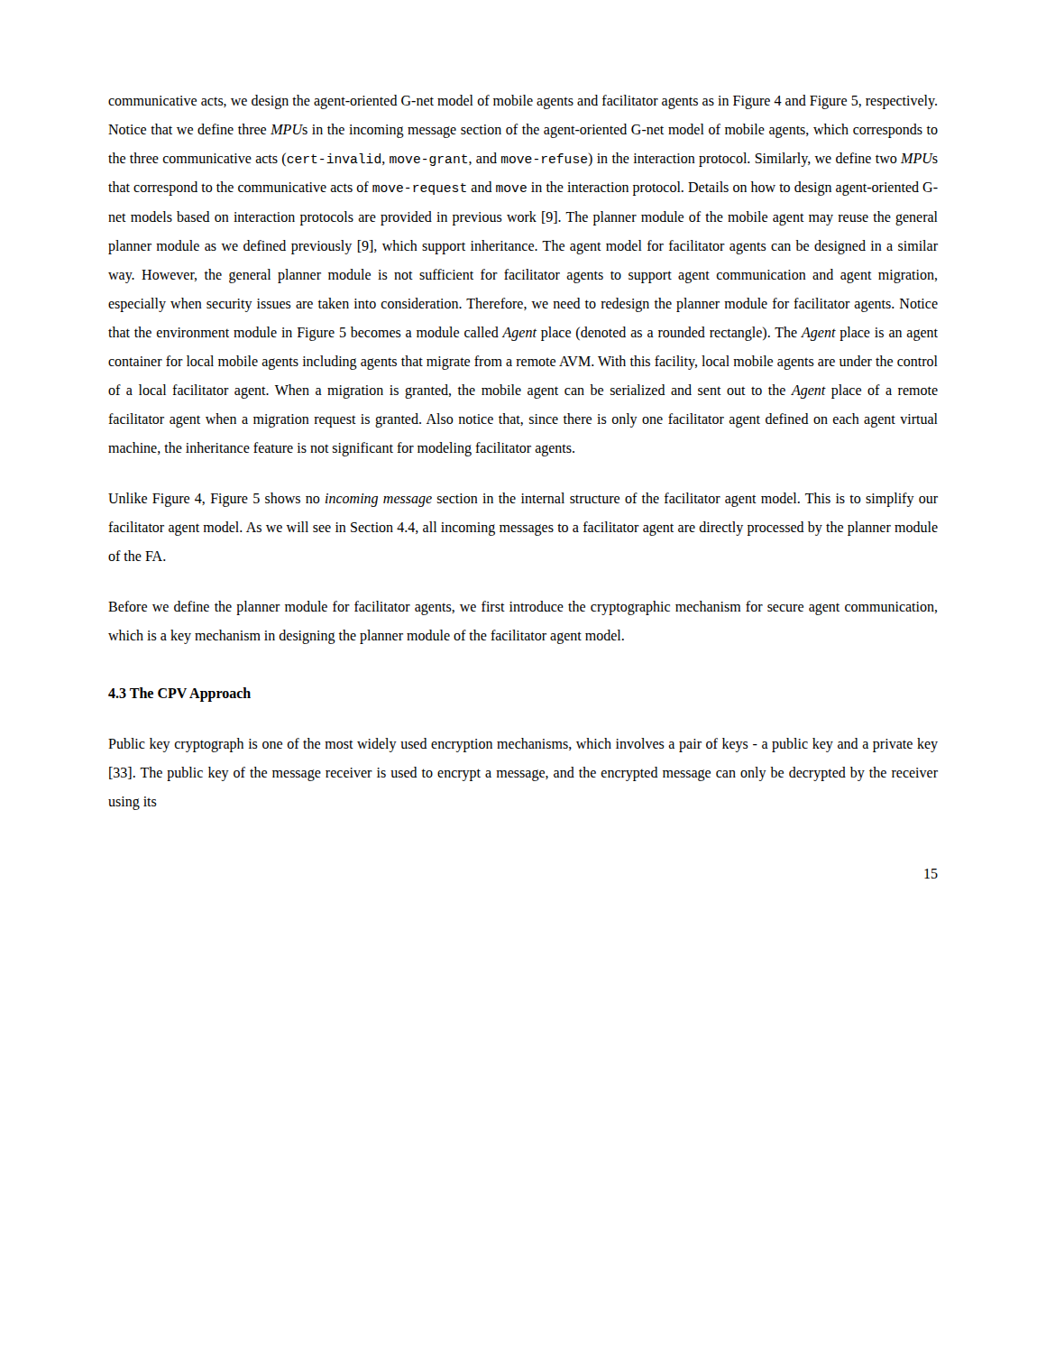communicative acts, we design the agent-oriented G-net model of mobile agents and facilitator agents as in Figure 4 and Figure 5, respectively. Notice that we define three MPUs in the incoming message section of the agent-oriented G-net model of mobile agents, which corresponds to the three communicative acts (cert-invalid, move-grant, and move-refuse) in the interaction protocol. Similarly, we define two MPUs that correspond to the communicative acts of move-request and move in the interaction protocol. Details on how to design agent-oriented G-net models based on interaction protocols are provided in previous work [9]. The planner module of the mobile agent may reuse the general planner module as we defined previously [9], which support inheritance. The agent model for facilitator agents can be designed in a similar way. However, the general planner module is not sufficient for facilitator agents to support agent communication and agent migration, especially when security issues are taken into consideration. Therefore, we need to redesign the planner module for facilitator agents. Notice that the environment module in Figure 5 becomes a module called Agent place (denoted as a rounded rectangle). The Agent place is an agent container for local mobile agents including agents that migrate from a remote AVM. With this facility, local mobile agents are under the control of a local facilitator agent. When a migration is granted, the mobile agent can be serialized and sent out to the Agent place of a remote facilitator agent when a migration request is granted. Also notice that, since there is only one facilitator agent defined on each agent virtual machine, the inheritance feature is not significant for modeling facilitator agents.
Unlike Figure 4, Figure 5 shows no incoming message section in the internal structure of the facilitator agent model. This is to simplify our facilitator agent model. As we will see in Section 4.4, all incoming messages to a facilitator agent are directly processed by the planner module of the FA.
Before we define the planner module for facilitator agents, we first introduce the cryptographic mechanism for secure agent communication, which is a key mechanism in designing the planner module of the facilitator agent model.
4.3 The CPV Approach
Public key cryptograph is one of the most widely used encryption mechanisms, which involves a pair of keys - a public key and a private key [33]. The public key of the message receiver is used to encrypt a message, and the encrypted message can only be decrypted by the receiver using its
15